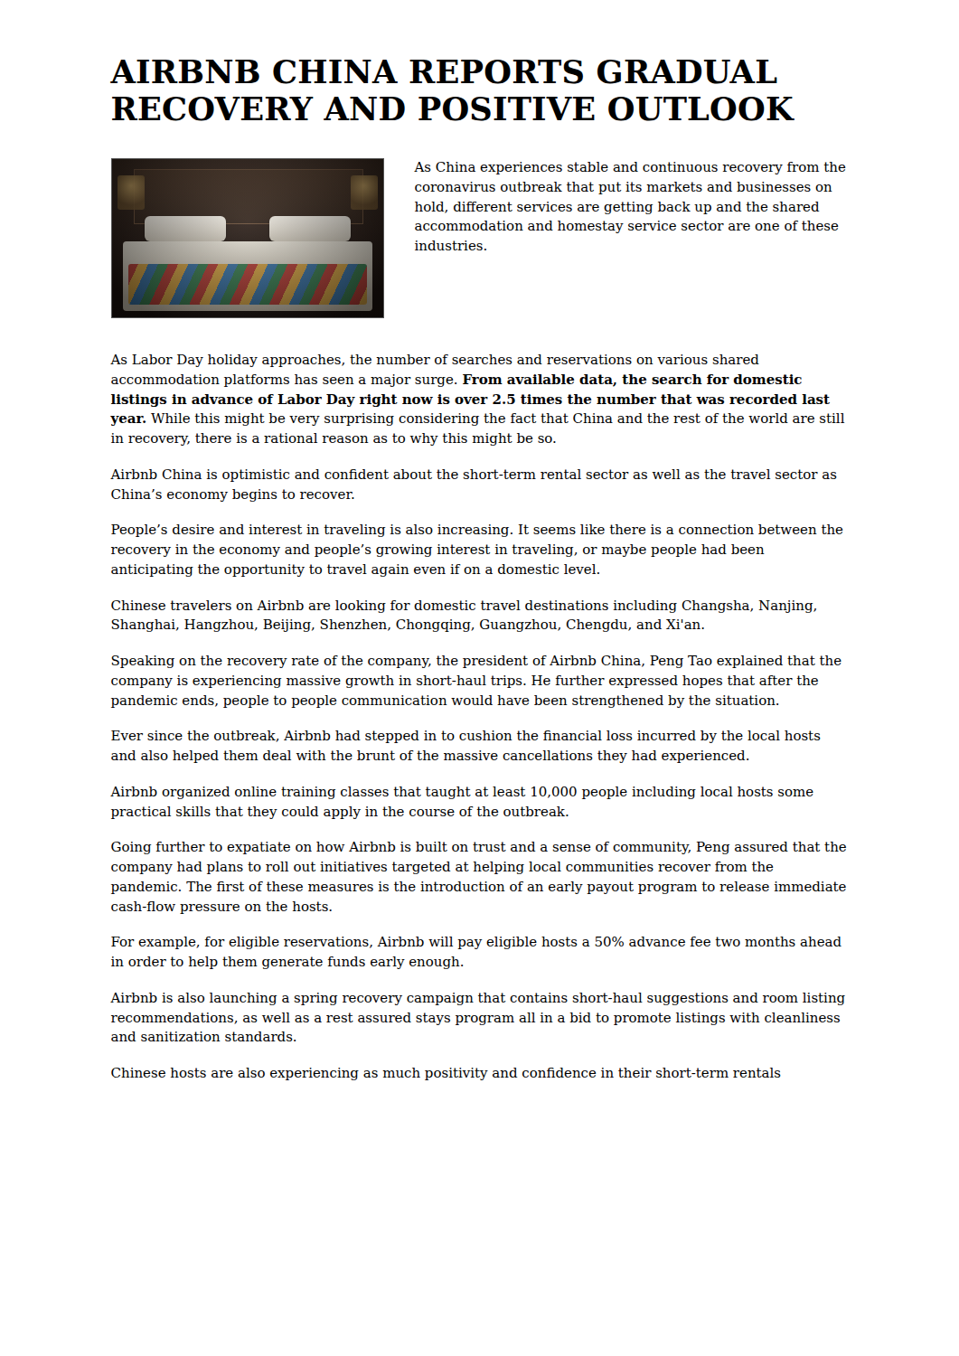Airbnb China Reports Gradual Recovery and Positive Outlook
As China experiences stable and continuous recovery from the coronavirus outbreak that put its markets and businesses on hold, different services are getting back up and the shared accommodation and homestay service sector are one of these industries.
As Labor Day holiday approaches, the number of searches and reservations on various shared accommodation platforms has seen a major surge. From available data, the search for domestic listings in advance of Labor Day right now is over 2.5 times the number that was recorded last year. While this might be very surprising considering the fact that China and the rest of the world are still in recovery, there is a rational reason as to why this might be so.
Airbnb China is optimistic and confident about the short-term rental sector as well as the travel sector as China’s economy begins to recover.
People’s desire and interest in traveling is also increasing. It seems like there is a connection between the recovery in the economy and people’s growing interest in traveling, or maybe people had been anticipating the opportunity to travel again even if on a domestic level.
Chinese travelers on Airbnb are looking for domestic travel destinations including Changsha, Nanjing, Shanghai, Hangzhou, Beijing, Shenzhen, Chongqing, Guangzhou, Chengdu, and Xi'an.
Speaking on the recovery rate of the company, the president of Airbnb China, Peng Tao explained that the company is experiencing massive growth in short-haul trips. He further expressed hopes that after the pandemic ends, people to people communication would have been strengthened by the situation.
Ever since the outbreak, Airbnb had stepped in to cushion the financial loss incurred by the local hosts and also helped them deal with the brunt of the massive cancellations they had experienced.
Airbnb organized online training classes that taught at least 10,000 people including local hosts some practical skills that they could apply in the course of the outbreak.
Going further to expatiate on how Airbnb is built on trust and a sense of community, Peng assured that the company had plans to roll out initiatives targeted at helping local communities recover from the pandemic. The first of these measures is the introduction of an early payout program to release immediate cash-flow pressure on the hosts.
For example, for eligible reservations, Airbnb will pay eligible hosts a 50% advance fee two months ahead in order to help them generate funds early enough.
Airbnb is also launching a spring recovery campaign that contains short-haul suggestions and room listing recommendations, as well as a rest assured stays program all in a bid to promote listings with cleanliness and sanitization standards.
Chinese hosts are also experiencing as much positivity and confidence in their short-term rentals